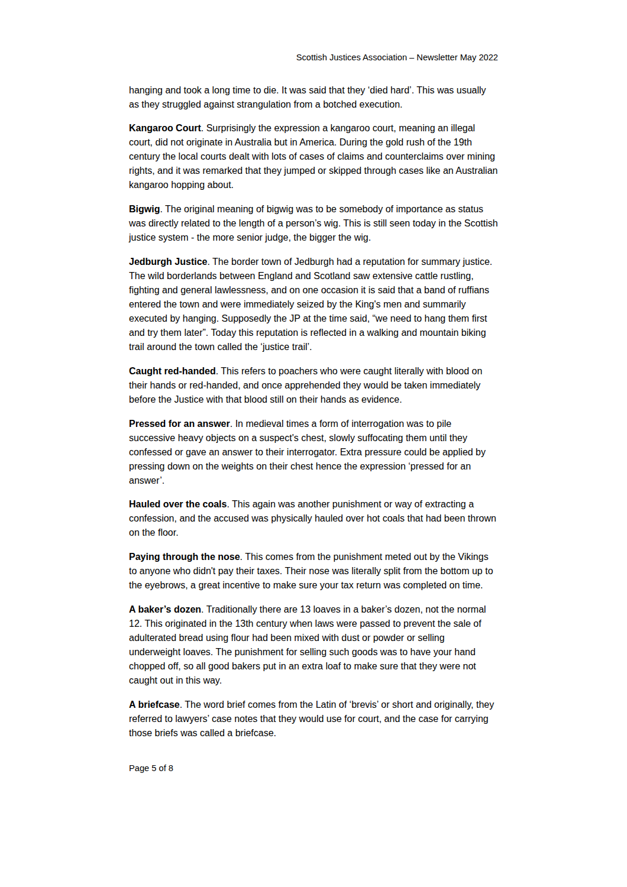Scottish Justices Association – Newsletter May 2022
hanging and took a long time to die. It was said that they ‘died hard’. This was usually as they struggled against strangulation from a botched execution.
Kangaroo Court. Surprisingly the expression a kangaroo court, meaning an illegal court, did not originate in Australia but in America. During the gold rush of the 19th century the local courts dealt with lots of cases of claims and counterclaims over mining rights, and it was remarked that they jumped or skipped through cases like an Australian kangaroo hopping about.
Bigwig. The original meaning of bigwig was to be somebody of importance as status was directly related to the length of a person’s wig. This is still seen today in the Scottish justice system - the more senior judge, the bigger the wig.
Jedburgh Justice. The border town of Jedburgh had a reputation for summary justice. The wild borderlands between England and Scotland saw extensive cattle rustling, fighting and general lawlessness, and on one occasion it is said that a band of ruffians entered the town and were immediately seized by the King's men and summarily executed by hanging. Supposedly the JP at the time said, “we need to hang them first and try them later”. Today this reputation is reflected in a walking and mountain biking trail around the town called the ‘justice trail’.
Caught red-handed. This refers to poachers who were caught literally with blood on their hands or red-handed, and once apprehended they would be taken immediately before the Justice with that blood still on their hands as evidence.
Pressed for an answer. In medieval times a form of interrogation was to pile successive heavy objects on a suspect's chest, slowly suffocating them until they confessed or gave an answer to their interrogator. Extra pressure could be applied by pressing down on the weights on their chest hence the expression ‘pressed for an answer’.
Hauled over the coals. This again was another punishment or way of extracting a confession, and the accused was physically hauled over hot coals that had been thrown on the floor.
Paying through the nose. This comes from the punishment meted out by the Vikings to anyone who didn't pay their taxes. Their nose was literally split from the bottom up to the eyebrows, a great incentive to make sure your tax return was completed on time.
A baker’s dozen. Traditionally there are 13 loaves in a baker’s dozen, not the normal 12. This originated in the 13th century when laws were passed to prevent the sale of adulterated bread using flour had been mixed with dust or powder or selling underweight loaves. The punishment for selling such goods was to have your hand chopped off, so all good bakers put in an extra loaf to make sure that they were not caught out in this way.
A briefcase. The word brief comes from the Latin of ‘brevis’ or short and originally, they referred to lawyers’ case notes that they would use for court, and the case for carrying those briefs was called a briefcase.
Page 5 of 8